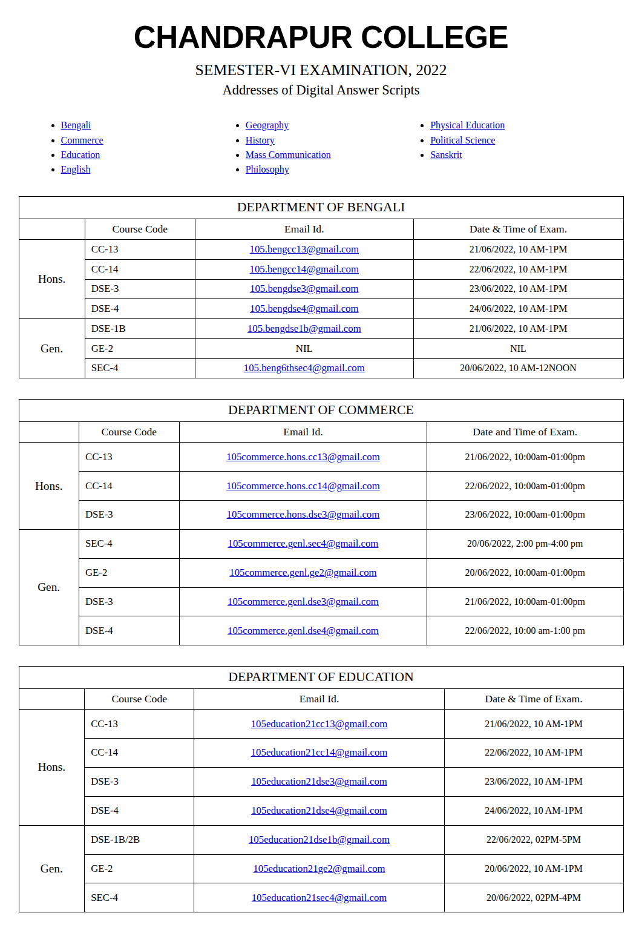CHANDRAPUR COLLEGE
SEMESTER-VI EXAMINATION, 2022
Addresses of Digital Answer Scripts
Bengali
Geography
Physical Education
Commerce
History
Political Science
Education
Mass Communication
Sanskrit
English
Philosophy
DEPARTMENT OF BENGALI
| | Course Code | Email Id. | Date & Time of Exam. |
| --- | --- | --- | --- |
| Hons. | CC-13 | 105.bengcc13@gmail.com | 21/06/2022, 10 AM-1PM |
| CC-14 | 105.bengcc14@gmail.com | 22/06/2022, 10 AM-1PM |
| DSE-3 | 105.bengdse3@gmail.com | 23/06/2022, 10 AM-1PM |
| DSE-4 | 105.bengdse4@gmail.com | 24/06/2022, 10 AM-1PM |
| Gen. | DSE-1B | 105.bengdse1b@gmail.com | 21/06/2022, 10 AM-1PM |
| GE-2 | NIL | NIL |
| SEC-4 | 105.beng6thsec4@gmail.com | 20/06/2022, 10 AM-12NOON |
DEPARTMENT OF COMMERCE
| | Course Code | Email Id. | Date and Time of Exam. |
| --- | --- | --- | --- |
| Hons. | CC-13 | 105commerce.hons.cc13@gmail.com | 21/06/2022, 10:00am-01:00pm |
| CC-14 | 105commerce.hons.cc14@gmail.com | 22/06/2022, 10:00am-01:00pm |
| DSE-3 | 105commerce.hons.dse3@gmail.com | 23/06/2022, 10:00am-01:00pm |
| Gen. | SEC-4 | 105commerce.genl.sec4@gmail.com | 20/06/2022, 2:00 pm-4:00 pm |
| GE-2 | 105commerce.genl.ge2@gmail.com | 20/06/2022, 10:00am-01:00pm |
| DSE-3 | 105commerce.genl.dse3@gmail.com | 21/06/2022, 10:00am-01:00pm |
| DSE-4 | 105commerce.genl.dse4@gmail.com | 22/06/2022, 10:00 am-1:00 pm |
DEPARTMENT OF EDUCATION
| | Course Code | Email Id. | Date & Time of Exam. |
| --- | --- | --- | --- |
| Hons. | CC-13 | 105education21cc13@gmail.com | 21/06/2022, 10 AM-1PM |
| CC-14 | 105education21cc14@gmail.com | 22/06/2022, 10 AM-1PM |
| DSE-3 | 105education21dse3@gmail.com | 23/06/2022, 10 AM-1PM |
| DSE-4 | 105education21dse4@gmail.com | 24/06/2022, 10 AM-1PM |
| Gen. | DSE-1B/2B | 105education21dse1b@gmail.com | 22/06/2022, 02PM-5PM |
| GE-2 | 105education21ge2@gmail.com | 20/06/2022, 10 AM-1PM |
| SEC-4 | 105education21sec4@gmail.com | 20/06/2022, 02PM-4PM |